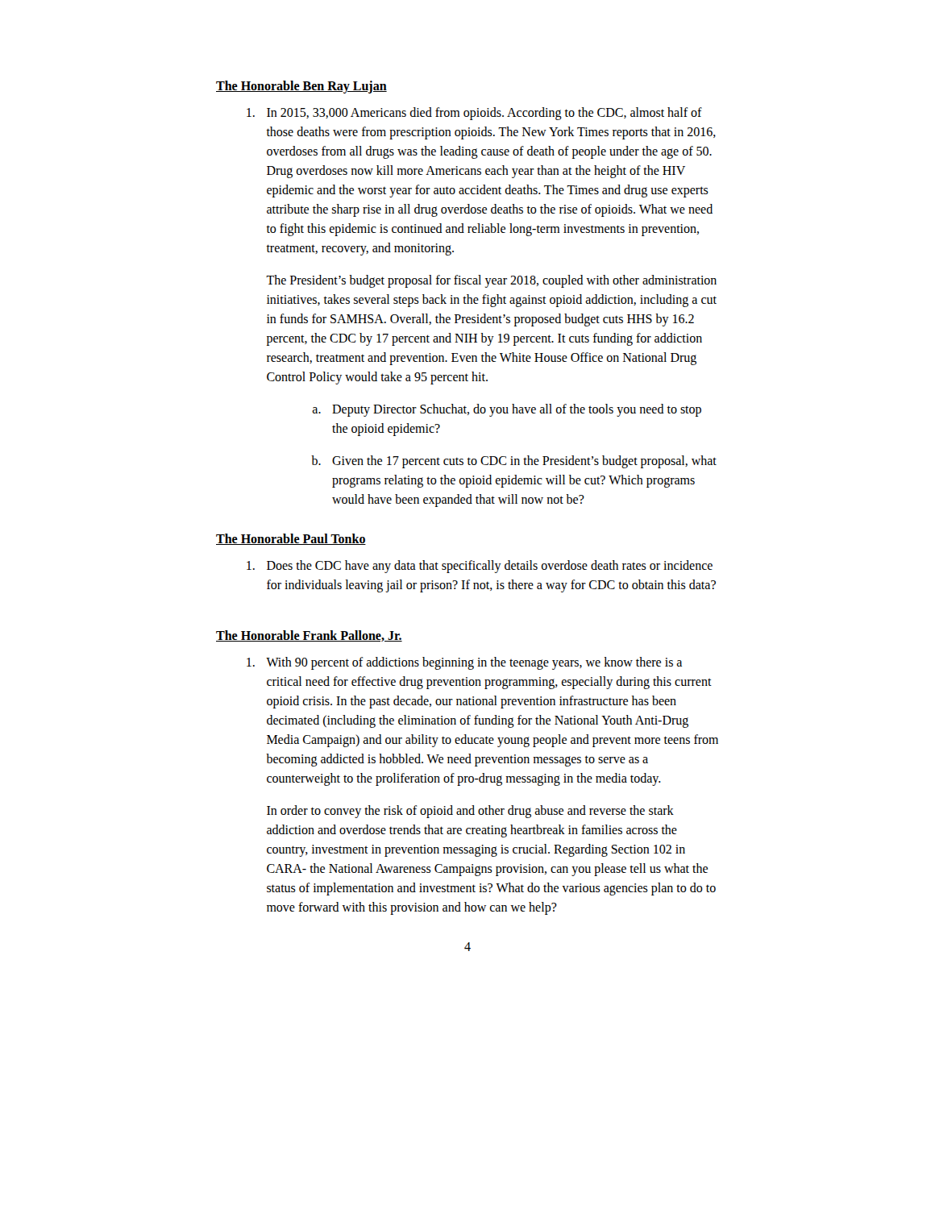The Honorable Ben Ray Lujan
In 2015, 33,000 Americans died from opioids. According to the CDC, almost half of those deaths were from prescription opioids. The New York Times reports that in 2016, overdoses from all drugs was the leading cause of death of people under the age of 50. Drug overdoses now kill more Americans each year than at the height of the HIV epidemic and the worst year for auto accident deaths. The Times and drug use experts attribute the sharp rise in all drug overdose deaths to the rise of opioids. What we need to fight this epidemic is continued and reliable long-term investments in prevention, treatment, recovery, and monitoring.
The President’s budget proposal for fiscal year 2018, coupled with other administration initiatives, takes several steps back in the fight against opioid addiction, including a cut in funds for SAMHSA. Overall, the President’s proposed budget cuts HHS by 16.2 percent, the CDC by 17 percent and NIH by 19 percent. It cuts funding for addiction research, treatment and prevention. Even the White House Office on National Drug Control Policy would take a 95 percent hit.
Deputy Director Schuchat, do you have all of the tools you need to stop the opioid epidemic?
Given the 17 percent cuts to CDC in the President’s budget proposal, what programs relating to the opioid epidemic will be cut? Which programs would have been expanded that will now not be?
The Honorable Paul Tonko
Does the CDC have any data that specifically details overdose death rates or incidence for individuals leaving jail or prison? If not, is there a way for CDC to obtain this data?
The Honorable Frank Pallone, Jr.
With 90 percent of addictions beginning in the teenage years, we know there is a critical need for effective drug prevention programming, especially during this current opioid crisis. In the past decade, our national prevention infrastructure has been decimated (including the elimination of funding for the National Youth Anti-Drug Media Campaign) and our ability to educate young people and prevent more teens from becoming addicted is hobbled. We need prevention messages to serve as a counterweight to the proliferation of pro-drug messaging in the media today.
In order to convey the risk of opioid and other drug abuse and reverse the stark addiction and overdose trends that are creating heartbreak in families across the country, investment in prevention messaging is crucial. Regarding Section 102 in CARA- the National Awareness Campaigns provision, can you please tell us what the status of implementation and investment is? What do the various agencies plan to do to move forward with this provision and how can we help?
4